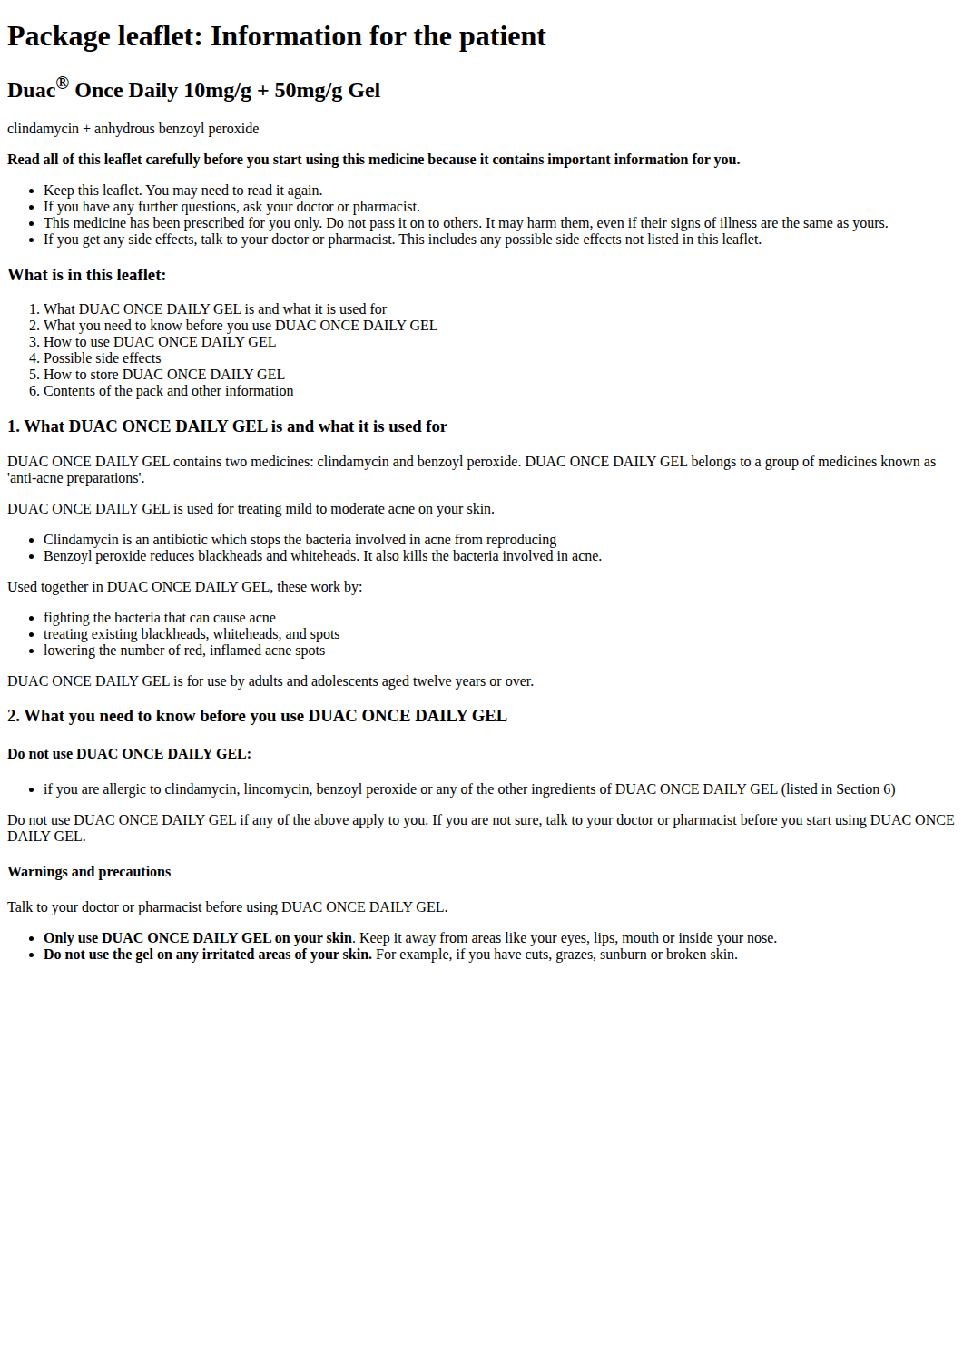Package leaflet: Information for the patient
Duac® Once Daily 10mg/g + 50mg/g Gel
clindamycin + anhydrous benzoyl peroxide
Read all of this leaflet carefully before you start using this medicine because it contains important information for you.
Keep this leaflet. You may need to read it again.
If you have any further questions, ask your doctor or pharmacist.
This medicine has been prescribed for you only. Do not pass it on to others. It may harm them, even if their signs of illness are the same as yours.
If you get any side effects, talk to your doctor or pharmacist. This includes any possible side effects not listed in this leaflet.
What is in this leaflet:
What DUAC ONCE DAILY GEL is and what it is used for
What you need to know before you use DUAC ONCE DAILY GEL
How to use DUAC ONCE DAILY GEL
Possible side effects
How to store DUAC ONCE DAILY GEL
Contents of the pack and other information
1. What DUAC ONCE DAILY GEL is and what it is used for
DUAC ONCE DAILY GEL contains two medicines: clindamycin and benzoyl peroxide. DUAC ONCE DAILY GEL belongs to a group of medicines known as 'anti-acne preparations'.
DUAC ONCE DAILY GEL is used for treating mild to moderate acne on your skin.
Clindamycin is an antibiotic which stops the bacteria involved in acne from reproducing
Benzoyl peroxide reduces blackheads and whiteheads. It also kills the bacteria involved in acne.
Used together in DUAC ONCE DAILY GEL, these work by:
fighting the bacteria that can cause acne
treating existing blackheads, whiteheads, and spots
lowering the number of red, inflamed acne spots
DUAC ONCE DAILY GEL is for use by adults and adolescents aged twelve years or over.
2. What you need to know before you use DUAC ONCE DAILY GEL
Do not use DUAC ONCE DAILY GEL:
if you are allergic to clindamycin, lincomycin, benzoyl peroxide or any of the other ingredients of DUAC ONCE DAILY GEL (listed in Section 6)
Do not use DUAC ONCE DAILY GEL if any of the above apply to you. If you are not sure, talk to your doctor or pharmacist before you start using DUAC ONCE DAILY GEL.
Warnings and precautions
Talk to your doctor or pharmacist before using DUAC ONCE DAILY GEL.
Only use DUAC ONCE DAILY GEL on your skin. Keep it away from areas like your eyes, lips, mouth or inside your nose.
Do not use the gel on any irritated areas of your skin. For example, if you have cuts, grazes, sunburn or broken skin.